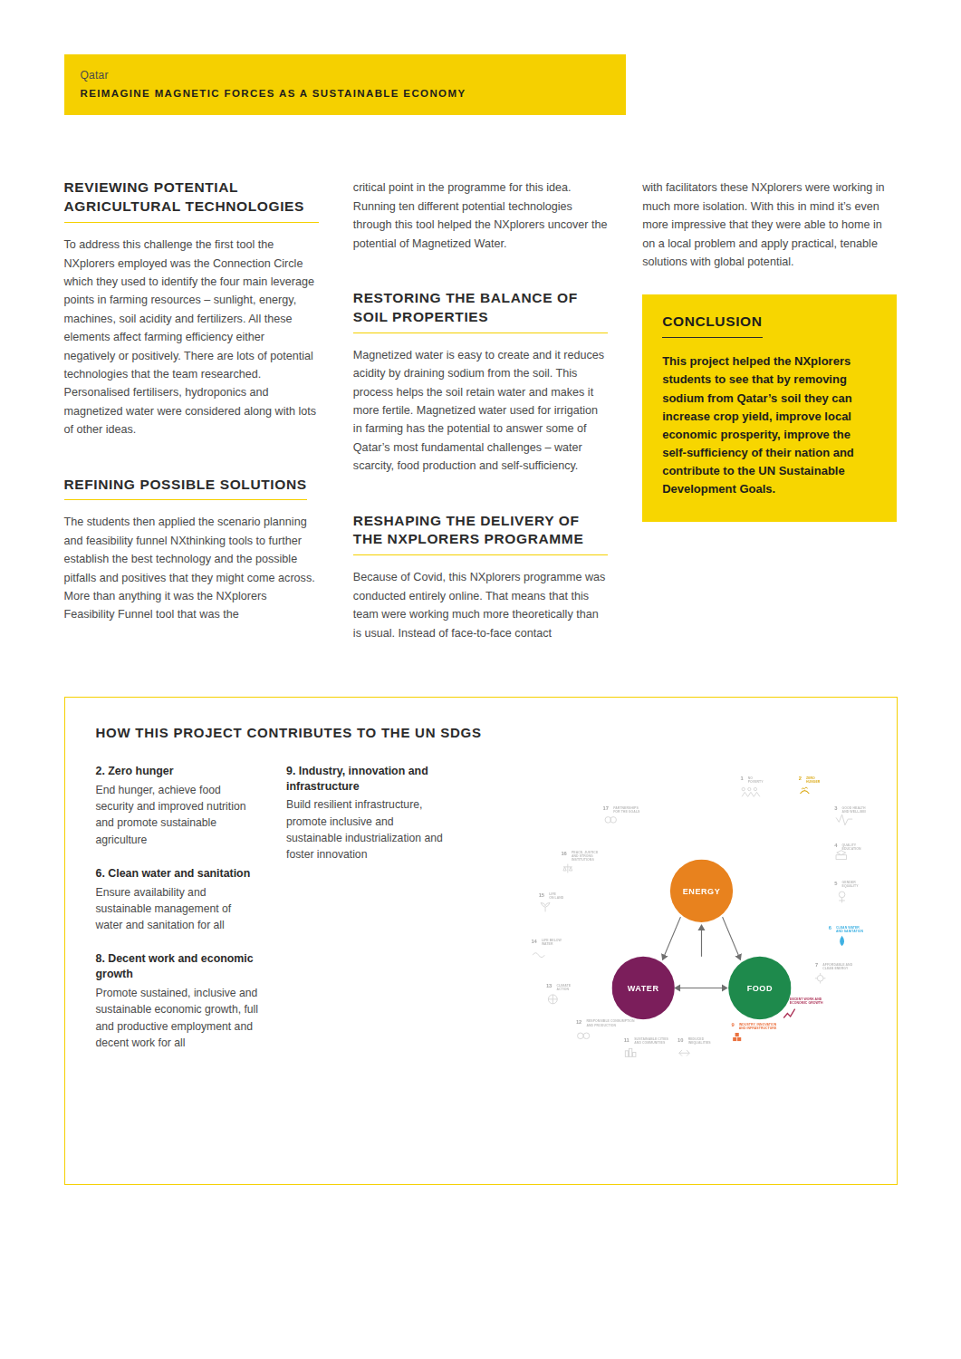Qatar
Reimagine Magnetic Forces as a Sustainable Economy
Reviewing potential agricultural technologies
To address this challenge the first tool the NXplorers employed was the Connection Circle which they used to identify the four main leverage points in farming resources – sunlight, energy, machines, soil acidity and fertilizers. All these elements affect farming efficiency either negatively or positively. There are lots of potential technologies that the team researched. Personalised fertilisers, hydroponics and magnetized water were considered along with lots of other ideas.
Refining possible solutions
The students then applied the scenario planning and feasibility funnel NXthinking tools to further establish the best technology and the possible pitfalls and positives that they might come across. More than anything it was the NXplorers Feasibility Funnel tool that was the
critical point in the programme for this idea. Running ten different potential technologies through this tool helped the NXplorers uncover the potential of Magnetized Water.
Restoring the balance of soil properties
Magnetized water is easy to create and it reduces acidity by draining sodium from the soil. This process helps the soil retain water and makes it more fertile. Magnetized water used for irrigation in farming has the potential to answer some of Qatar’s most fundamental challenges – water scarcity, food production and self-sufficiency.
Reshaping the delivery of the NXplorers programme
Because of Covid, this NXplorers programme was conducted entirely online. That means that this team were working much more theoretically than is usual. Instead of face-to-face contact
with facilitators these NXplorers were working in much more isolation. With this in mind it’s even more impressive that they were able to home in on a local problem and apply practical, tenable solutions with global potential.
Conclusion
This project helped the NXplorers students to see that by removing sodium from Qatar’s soil they can increase crop yield, improve local economic prosperity, improve the self-sufficiency of their nation and contribute to the UN Sustainable Development Goals.
How this project contributes to the UN SDGs
2. Zero hunger End hunger, achieve food security and improved nutrition and promote sustainable agriculture
6. Clean water and sanitation Ensure availability and sustainable management of water and sanitation for all
8. Decent work and economic growth Promote sustained, inclusive and sustainable economic growth, full and productive employment and decent work for all
9. Industry, innovation and infrastructure Build resilient infrastructure, promote inclusive and sustainable industrialization and foster innovation
1 NO POVERTY 2 ZERO HUNGER 3 GOOD HEALTH AND WELL-BEING 4 QUALITY EDUCATION 5 GENDER EQUALITY 6 CLEAN WATER AND SANITATION 7 AFFORDABLE AND CLEAN ENERGY 8 DECENT WORK AND ECONOMIC GROWTH 9 INDUSTRY, INNOVATION AND INFRASTRUCTURE 10 REDUCED INEQUALITIES 11 SUSTAINABLE CITIES AND COMMUNITIES 12 RESPONSIBLE CONSUMPTION AND PRODUCTION 13 CLIMATE ACTION 14 LIFE BELOW WATER 15 LIFE ON LAND 16 PEACE, JUSTICE AND STRONG INSTITUTIONS 17 PARTNERSHIPS FOR THE GOALS ENERGY WATER FOOD